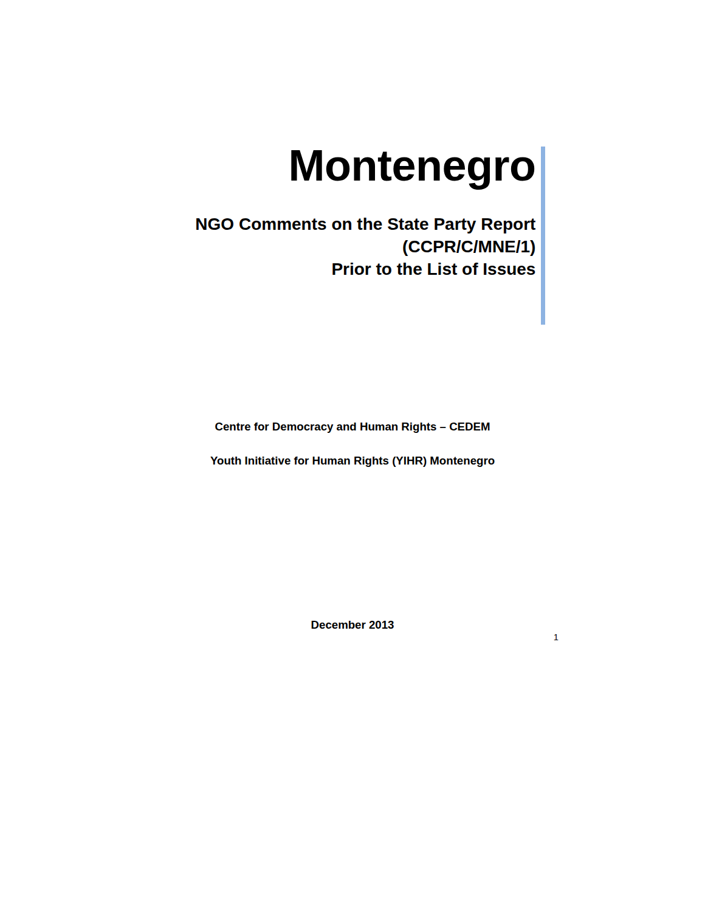Montenegro
NGO Comments on the State Party Report (CCPR/C/MNE/1) Prior to the List of Issues
Centre for Democracy and Human Rights – CEDEM
Youth Initiative for Human Rights (YIHR) Montenegro
December 2013
1